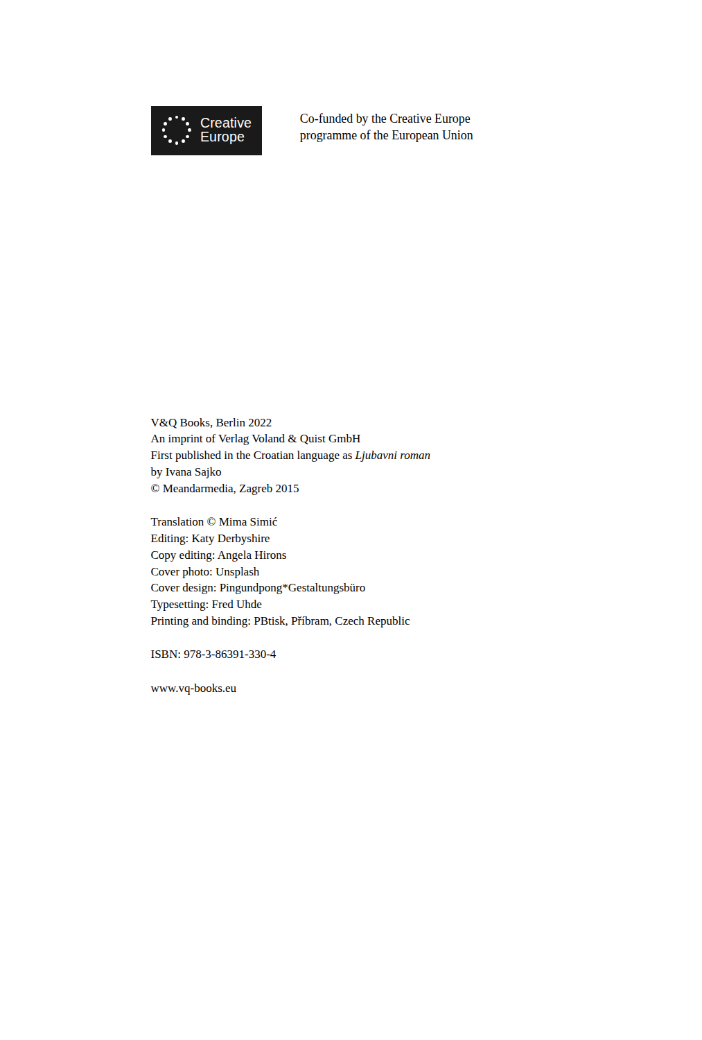Creative Europe
Co-funded by the Creative Europe
programme of the European Union
V&Q Books, Berlin 2022 An imprint of Verlag Voland & Quist GmbH First published in the Croatian language as Ljubavni roman by Ivana Sajko © Meandarmedia, Zagreb 2015
Translation © Mima Simić Editing: Katy Derbyshire Copy editing: Angela Hirons Cover photo: Unsplash Cover design: Pingundpong*Gestaltungsbüro Typesetting: Fred Uhde Printing and binding: PBtisk, Příbram, Czech Republic
ISBN: 978-3-86391-330-4
www.vq-books.eu